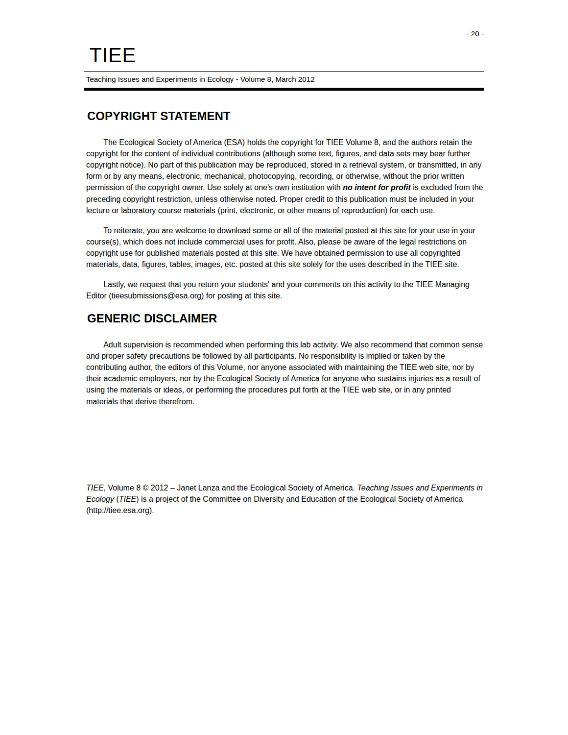- 20 -
TIEE
Teaching Issues and Experiments in Ecology - Volume 8, March 2012
COPYRIGHT STATEMENT
The Ecological Society of America (ESA) holds the copyright for TIEE Volume 8, and the authors retain the copyright for the content of individual contributions (although some text, figures, and data sets may bear further copyright notice). No part of this publication may be reproduced, stored in a retrieval system, or transmitted, in any form or by any means, electronic, mechanical, photocopying, recording, or otherwise, without the prior written permission of the copyright owner. Use solely at one's own institution with no intent for profit is excluded from the preceding copyright restriction, unless otherwise noted. Proper credit to this publication must be included in your lecture or laboratory course materials (print, electronic, or other means of reproduction) for each use.
To reiterate, you are welcome to download some or all of the material posted at this site for your use in your course(s), which does not include commercial uses for profit. Also, please be aware of the legal restrictions on copyright use for published materials posted at this site. We have obtained permission to use all copyrighted materials, data, figures, tables, images, etc. posted at this site solely for the uses described in the TIEE site.
Lastly, we request that you return your students' and your comments on this activity to the TIEE Managing Editor (tieesubmissions@esa.org) for posting at this site.
GENERIC DISCLAIMER
Adult supervision is recommended when performing this lab activity. We also recommend that common sense and proper safety precautions be followed by all participants. No responsibility is implied or taken by the contributing author, the editors of this Volume, nor anyone associated with maintaining the TIEE web site, nor by their academic employers, nor by the Ecological Society of America for anyone who sustains injuries as a result of using the materials or ideas, or performing the procedures put forth at the TIEE web site, or in any printed materials that derive therefrom.
TIEE, Volume 8 © 2012 – Janet Lanza and the Ecological Society of America. Teaching Issues and Experiments in Ecology (TIEE) is a project of the Committee on Diversity and Education of the Ecological Society of America (http://tiee.esa.org).